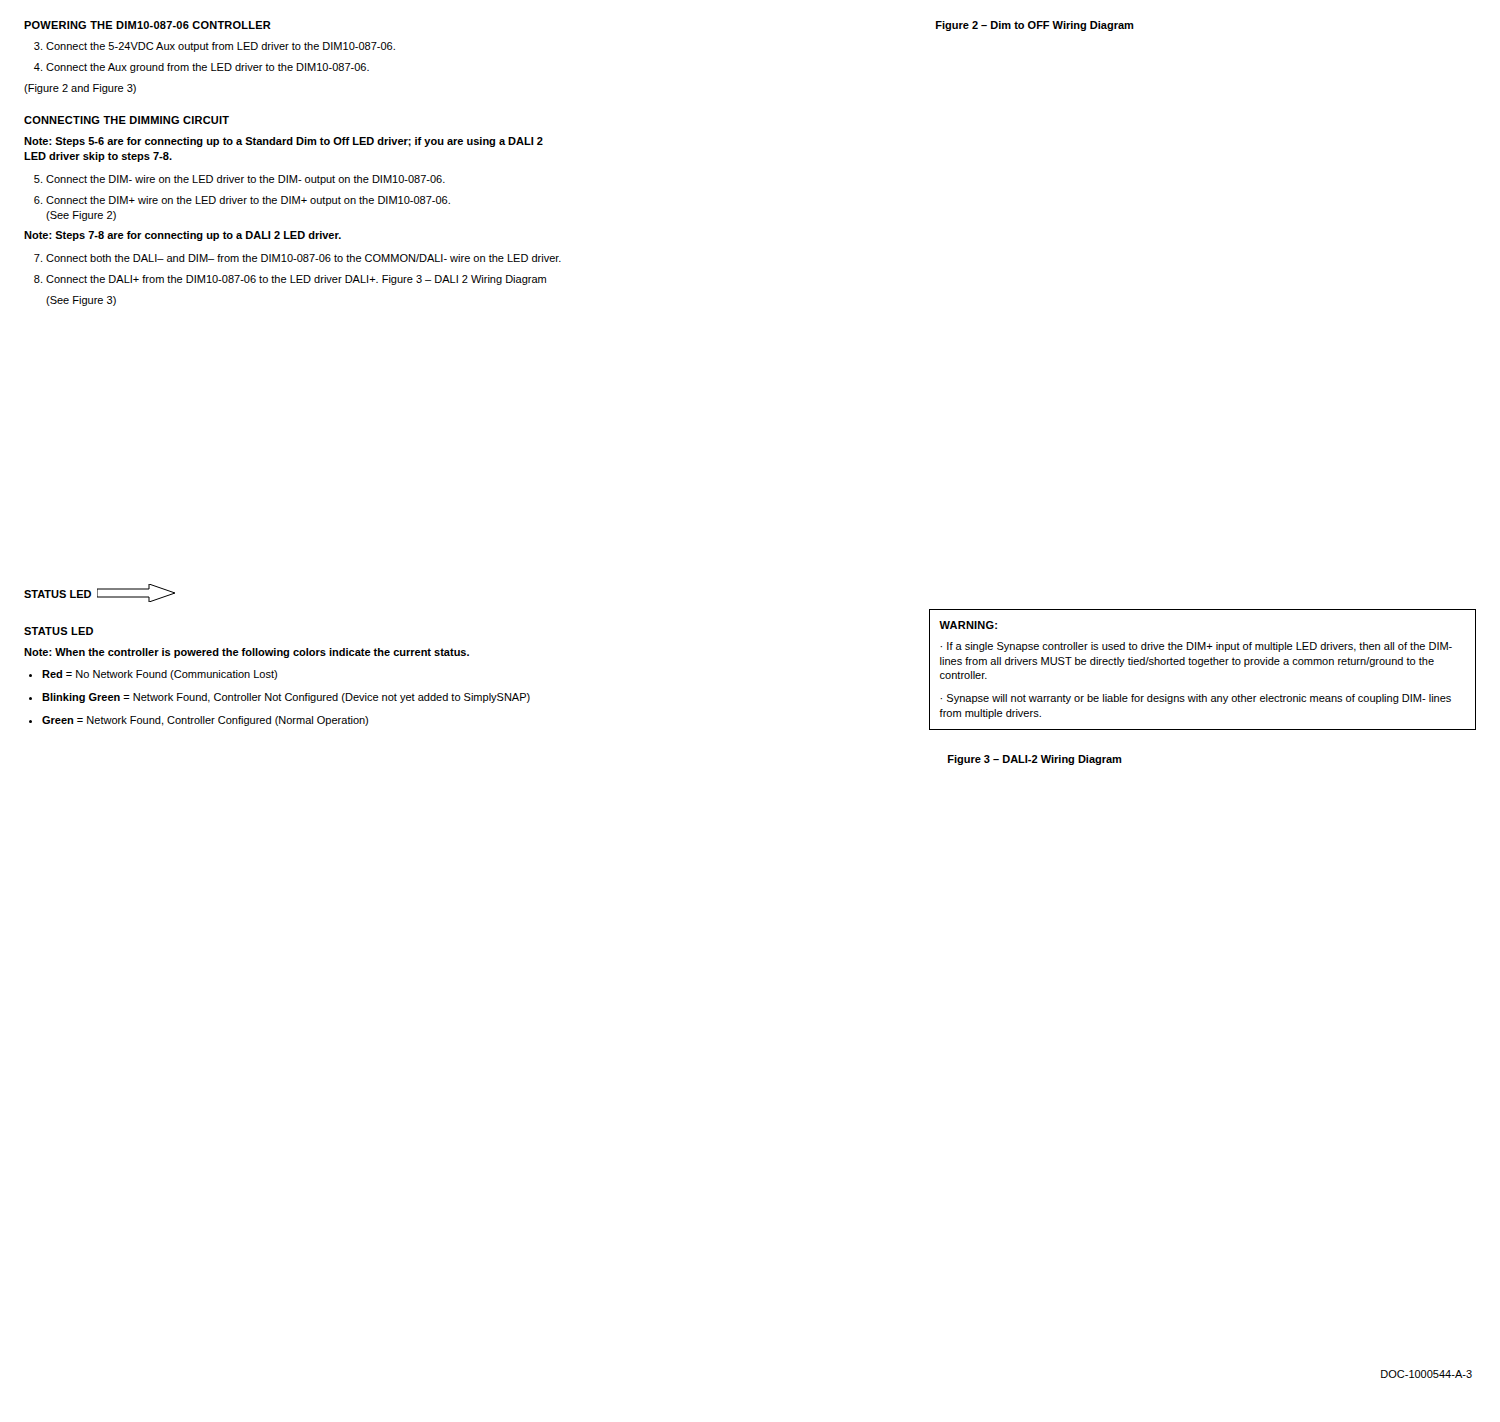Powering the DIM10-087-06 Controller
Connect the 5-24VDC Aux output from LED driver to the DIM10-087-06.
Connect the Aux ground from the LED driver to the DIM10-087-06.
(Figure 2 and Figure 3)
Connecting the Dimming Circuit
Note: Steps 5-6 are for connecting up to a Standard Dim to Off LED driver; if you are using a DALI 2 LED driver skip to steps 7-8.
Connect the DIM- wire on the LED driver to the DIM- output on the DIM10-087-06.
Connect the DIM+ wire on the LED driver to the DIM+ output on the DIM10-087-06.
(See Figure 2)
Note: Steps 7-8 are for connecting up to a DALI 2 LED driver.
Connect both the DALI– and DIM– from the DIM10-087-06 to the COMMON/DALI- wire on the LED driver.
Connect the DALI+ from the DIM10-087-06 to the LED driver DALI+. Figure 3 – DALI 2 Wiring Diagram
(See Figure 3)
STATUS LED
Status LED
Note: When the controller is powered the following colors indicate the current status.
Red = No Network Found (Communication Lost)
Blinking Green = Network Found, Controller Not Configured (Device not yet added to SimplySNAP)
Green = Network Found, Controller Configured (Normal Operation)
Figure 2 – Dim to OFF Wiring Diagram
WARNING:
· If a single Synapse controller is used to drive the DIM+ input of multiple LED drivers, then all of the DIM- lines from all drivers MUST be directly tied/shorted together to provide a common return/ground to the controller.
· Synapse will not warranty or be liable for designs with any other electronic means of coupling DIM- lines from multiple drivers.
Figure 3 – DALI-2 Wiring Diagram
DOC-1000544-A-3